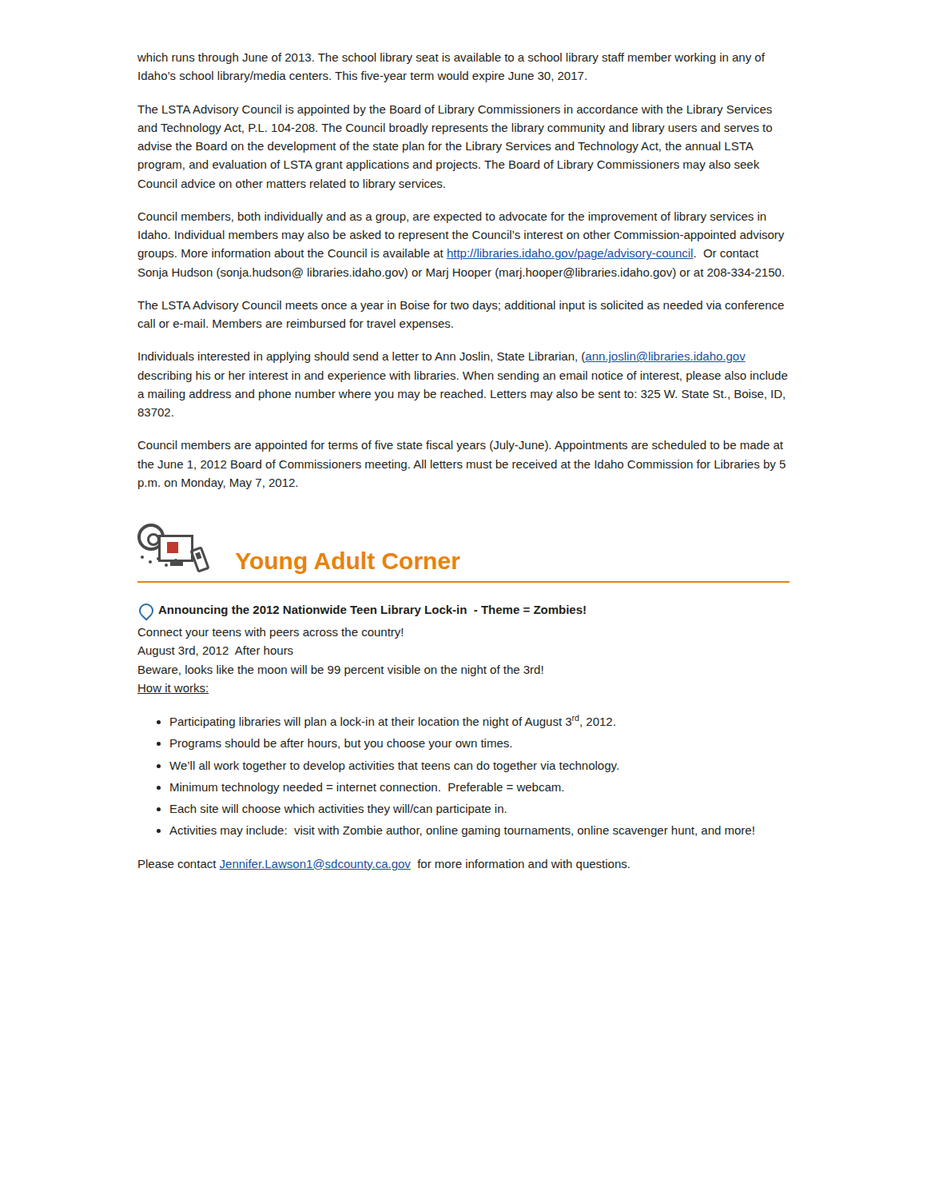which runs through June of 2013. The school library seat is available to a school library staff member working in any of Idaho’s school library/media centers. This five-year term would expire June 30, 2017.
The LSTA Advisory Council is appointed by the Board of Library Commissioners in accordance with the Library Services and Technology Act, P.L. 104-208. The Council broadly represents the library community and library users and serves to advise the Board on the development of the state plan for the Library Services and Technology Act, the annual LSTA program, and evaluation of LSTA grant applications and projects. The Board of Library Commissioners may also seek Council advice on other matters related to library services.
Council members, both individually and as a group, are expected to advocate for the improvement of library services in Idaho. Individual members may also be asked to represent the Council’s interest on other Commission-appointed advisory groups. More information about the Council is available at http://libraries.idaho.gov/page/advisory-council. Or contact Sonja Hudson (sonja.hudson@ libraries.idaho.gov) or Marj Hooper (marj.hooper@libraries.idaho.gov) or at 208-334-2150.
The LSTA Advisory Council meets once a year in Boise for two days; additional input is solicited as needed via conference call or e-mail. Members are reimbursed for travel expenses.
Individuals interested in applying should send a letter to Ann Joslin, State Librarian, (ann.joslin@libraries.idaho.gov describing his or her interest in and experience with libraries. When sending an email notice of interest, please also include a mailing address and phone number where you may be reached. Letters may also be sent to: 325 W. State St., Boise, ID, 83702.
Council members are appointed for terms of five state fiscal years (July-June). Appointments are scheduled to be made at the June 1, 2012 Board of Commissioners meeting. All letters must be received at the Idaho Commission for Libraries by 5 p.m. on Monday, May 7, 2012.
Young Adult Corner
Announcing the 2012 Nationwide Teen Library Lock-in - Theme = Zombies!
Connect your teens with peers across the country!
August 3rd, 2012 After hours
Beware, looks like the moon will be 99 percent visible on the night of the 3rd!
How it works:
Participating libraries will plan a lock-in at their location the night of August 3rd, 2012.
Programs should be after hours, but you choose your own times.
We’ll all work together to develop activities that teens can do together via technology.
Minimum technology needed = internet connection. Preferable = webcam.
Each site will choose which activities they will/can participate in.
Activities may include: visit with Zombie author, online gaming tournaments, online scavenger hunt, and more!
Please contact Jennifer.Lawson1@sdcounty.ca.gov for more information and with questions.